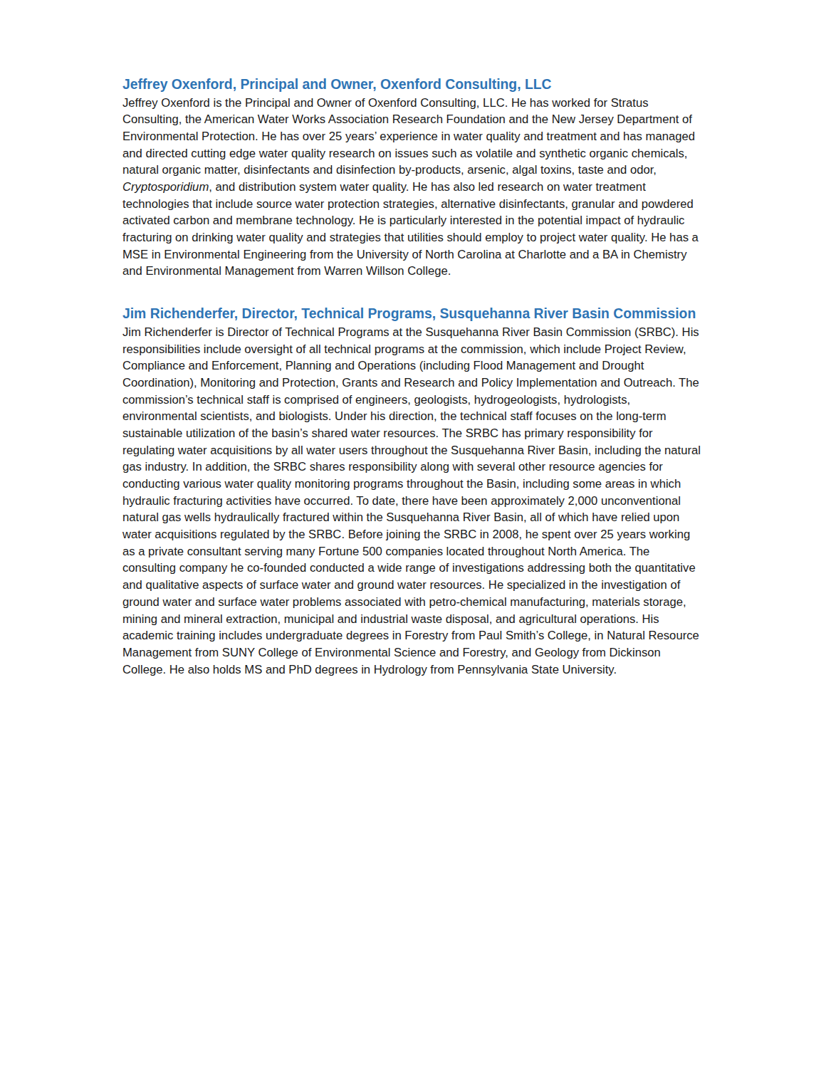Jeffrey Oxenford, Principal and Owner, Oxenford Consulting, LLC
Jeffrey Oxenford is the Principal and Owner of Oxenford Consulting, LLC. He has worked for Stratus Consulting, the American Water Works Association Research Foundation and the New Jersey Department of Environmental Protection. He has over 25 years’ experience in water quality and treatment and has managed and directed cutting edge water quality research on issues such as volatile and synthetic organic chemicals, natural organic matter, disinfectants and disinfection by-products, arsenic, algal toxins, taste and odor, Cryptosporidium, and distribution system water quality. He has also led research on water treatment technologies that include source water protection strategies, alternative disinfectants, granular and powdered activated carbon and membrane technology. He is particularly interested in the potential impact of hydraulic fracturing on drinking water quality and strategies that utilities should employ to project water quality. He has a MSE in Environmental Engineering from the University of North Carolina at Charlotte and a BA in Chemistry and Environmental Management from Warren Willson College.
Jim Richenderfer, Director, Technical Programs, Susquehanna River Basin Commission
Jim Richenderfer is Director of Technical Programs at the Susquehanna River Basin Commission (SRBC). His responsibilities include oversight of all technical programs at the commission, which include Project Review, Compliance and Enforcement, Planning and Operations (including Flood Management and Drought Coordination), Monitoring and Protection, Grants and Research and Policy Implementation and Outreach. The commission’s technical staff is comprised of engineers, geologists, hydrogeologists, hydrologists, environmental scientists, and biologists. Under his direction, the technical staff focuses on the long-term sustainable utilization of the basin’s shared water resources. The SRBC has primary responsibility for regulating water acquisitions by all water users throughout the Susquehanna River Basin, including the natural gas industry. In addition, the SRBC shares responsibility along with several other resource agencies for conducting various water quality monitoring programs throughout the Basin, including some areas in which hydraulic fracturing activities have occurred. To date, there have been approximately 2,000 unconventional natural gas wells hydraulically fractured within the Susquehanna River Basin, all of which have relied upon water acquisitions regulated by the SRBC. Before joining the SRBC in 2008, he spent over 25 years working as a private consultant serving many Fortune 500 companies located throughout North America. The consulting company he co-founded conducted a wide range of investigations addressing both the quantitative and qualitative aspects of surface water and ground water resources. He specialized in the investigation of ground water and surface water problems associated with petro-chemical manufacturing, materials storage, mining and mineral extraction, municipal and industrial waste disposal, and agricultural operations. His academic training includes undergraduate degrees in Forestry from Paul Smith’s College, in Natural Resource Management from SUNY College of Environmental Science and Forestry, and Geology from Dickinson College. He also holds MS and PhD degrees in Hydrology from Pennsylvania State University.